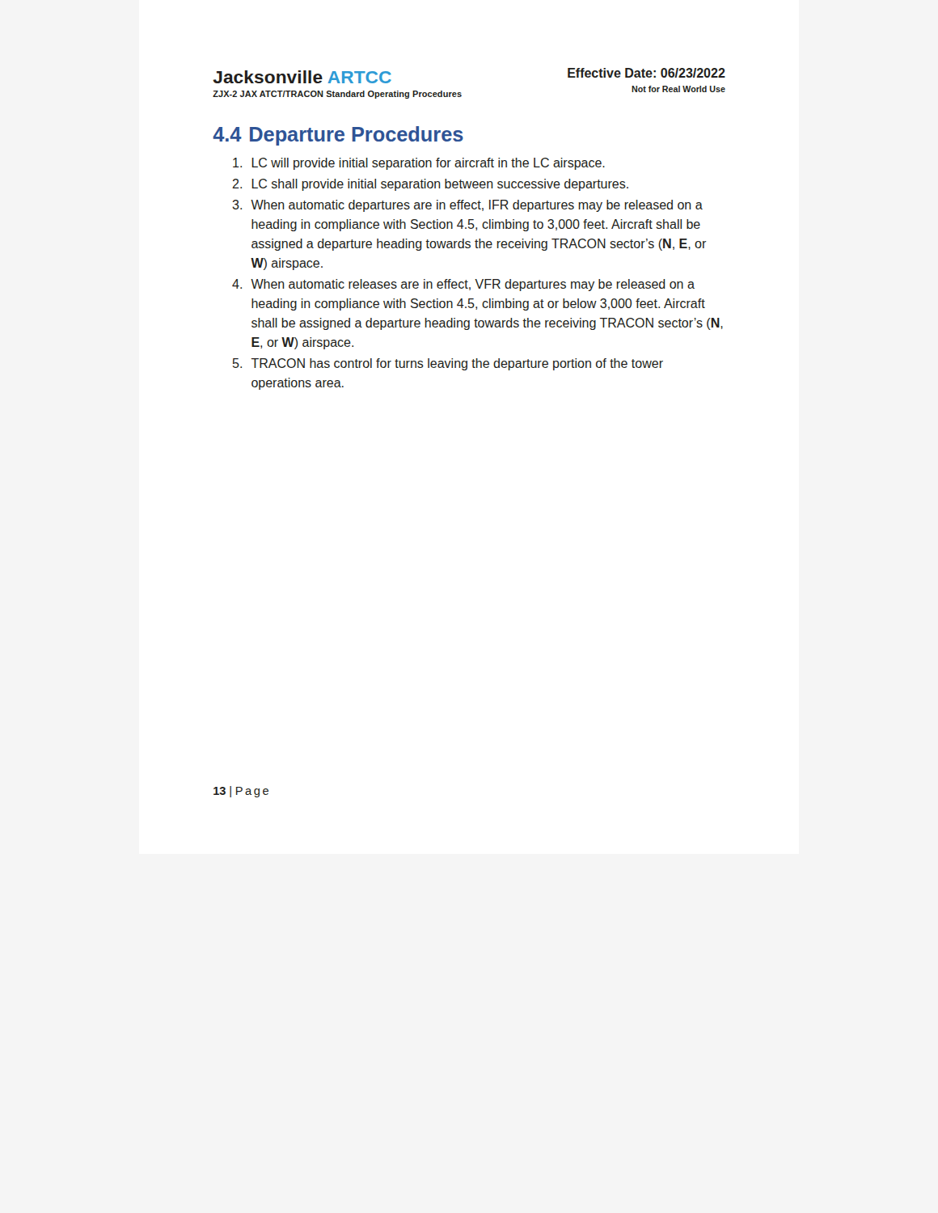Jacksonville ARTCC
ZJX-2 JAX ATCT/TRACON Standard Operating Procedures
Effective Date: 06/23/2022
Not for Real World Use
4.4 Departure Procedures
LC will provide initial separation for aircraft in the LC airspace.
LC shall provide initial separation between successive departures.
When automatic departures are in effect, IFR departures may be released on a heading in compliance with Section 4.5, climbing to 3,000 feet. Aircraft shall be assigned a departure heading towards the receiving TRACON sector’s (N, E, or W) airspace.
When automatic releases are in effect, VFR departures may be released on a heading in compliance with Section 4.5, climbing at or below 3,000 feet. Aircraft shall be assigned a departure heading towards the receiving TRACON sector’s (N, E, or W) airspace.
TRACON has control for turns leaving the departure portion of the tower operations area.
13|Page